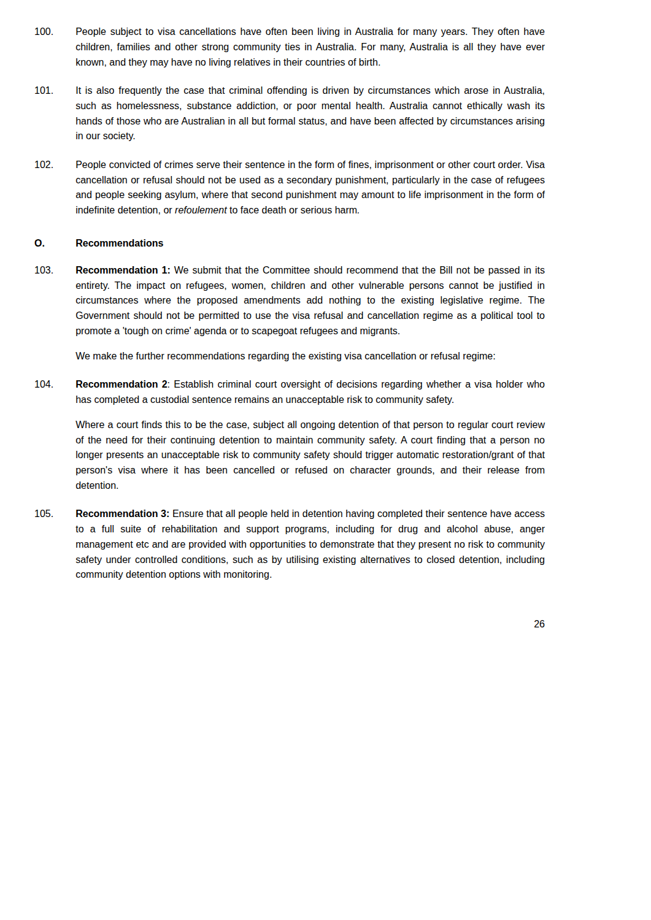100. People subject to visa cancellations have often been living in Australia for many years. They often have children, families and other strong community ties in Australia. For many, Australia is all they have ever known, and they may have no living relatives in their countries of birth.
101. It is also frequently the case that criminal offending is driven by circumstances which arose in Australia, such as homelessness, substance addiction, or poor mental health. Australia cannot ethically wash its hands of those who are Australian in all but formal status, and have been affected by circumstances arising in our society.
102. People convicted of crimes serve their sentence in the form of fines, imprisonment or other court order. Visa cancellation or refusal should not be used as a secondary punishment, particularly in the case of refugees and people seeking asylum, where that second punishment may amount to life imprisonment in the form of indefinite detention, or refoulement to face death or serious harm.
O. Recommendations
103.
Recommendation 1: We submit that the Committee should recommend that the Bill not be passed in its entirety. The impact on refugees, women, children and other vulnerable persons cannot be justified in circumstances where the proposed amendments add nothing to the existing legislative regime. The Government should not be permitted to use the visa refusal and cancellation regime as a political tool to promote a 'tough on crime' agenda or to scapegoat refugees and migrants.
We make the further recommendations regarding the existing visa cancellation or refusal regime:
104.
Recommendation 2: Establish criminal court oversight of decisions regarding whether a visa holder who has completed a custodial sentence remains an unacceptable risk to community safety.
Where a court finds this to be the case, subject all ongoing detention of that person to regular court review of the need for their continuing detention to maintain community safety. A court finding that a person no longer presents an unacceptable risk to community safety should trigger automatic restoration/grant of that person's visa where it has been cancelled or refused on character grounds, and their release from detention.
105. Recommendation 3: Ensure that all people held in detention having completed their sentence have access to a full suite of rehabilitation and support programs, including for drug and alcohol abuse, anger management etc and are provided with opportunities to demonstrate that they present no risk to community safety under controlled conditions, such as by utilising existing alternatives to closed detention, including community detention options with monitoring.
26